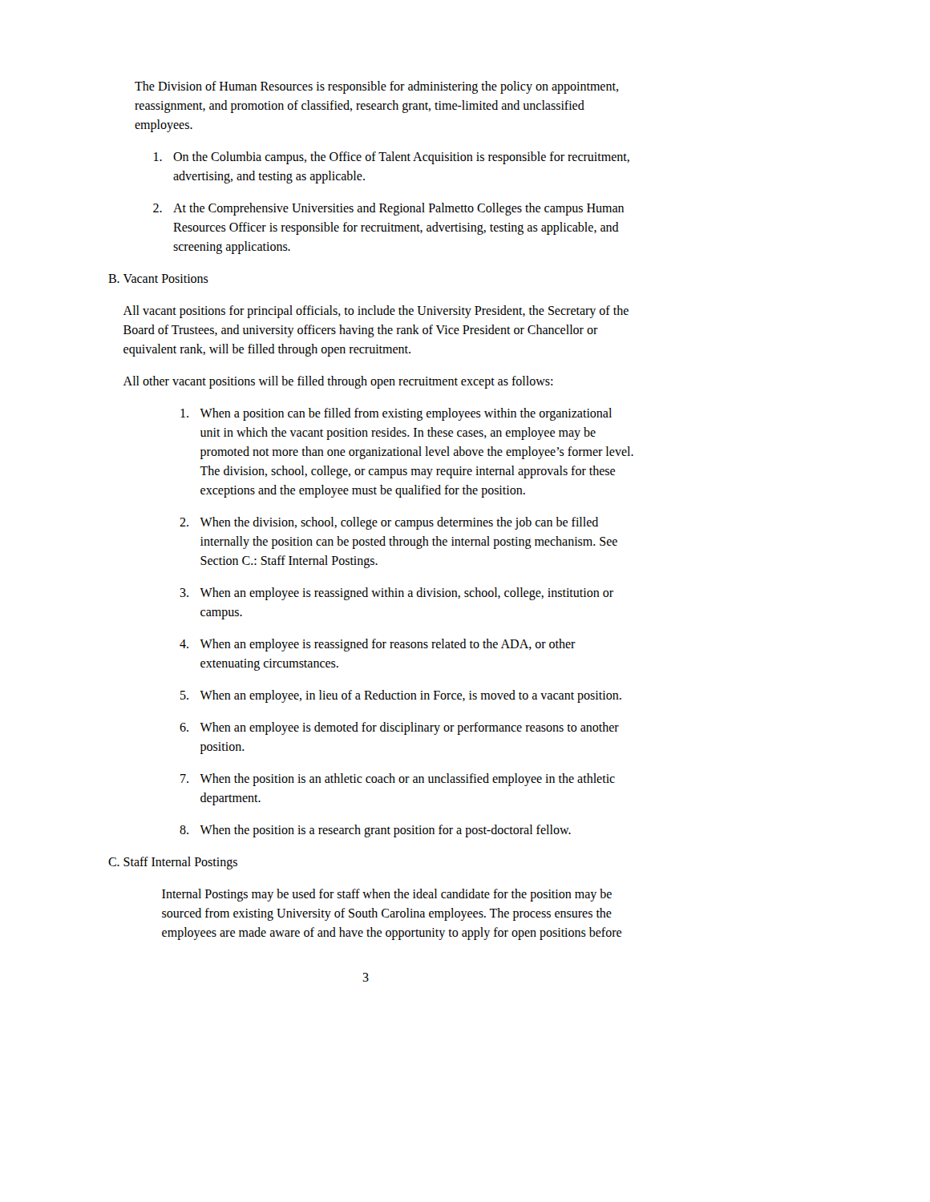The Division of Human Resources is responsible for administering the policy on appointment, reassignment, and promotion of classified, research grant, time-limited and unclassified employees.
On the Columbia campus, the Office of Talent Acquisition is responsible for recruitment, advertising, and testing as applicable.
At the Comprehensive Universities and Regional Palmetto Colleges the campus Human Resources Officer is responsible for recruitment, advertising, testing as applicable, and screening applications.
Vacant Positions
All vacant positions for principal officials, to include the University President, the Secretary of the Board of Trustees, and university officers having the rank of Vice President or Chancellor or equivalent rank, will be filled through open recruitment.
All other vacant positions will be filled through open recruitment except as follows:
When a position can be filled from existing employees within the organizational unit in which the vacant position resides. In these cases, an employee may be promoted not more than one organizational level above the employee’s former level. The division, school, college, or campus may require internal approvals for these exceptions and the employee must be qualified for the position.
When the division, school, college or campus determines the job can be filled internally the position can be posted through the internal posting mechanism. See Section C.: Staff Internal Postings.
When an employee is reassigned within a division, school, college, institution or campus.
When an employee is reassigned for reasons related to the ADA, or other extenuating circumstances.
When an employee, in lieu of a Reduction in Force, is moved to a vacant position.
When an employee is demoted for disciplinary or performance reasons to another position.
When the position is an athletic coach or an unclassified employee in the athletic department.
When the position is a research grant position for a post-doctoral fellow.
Staff Internal Postings
Internal Postings may be used for staff when the ideal candidate for the position may be sourced from existing University of South Carolina employees. The process ensures the employees are made aware of and have the opportunity to apply for open positions before
3